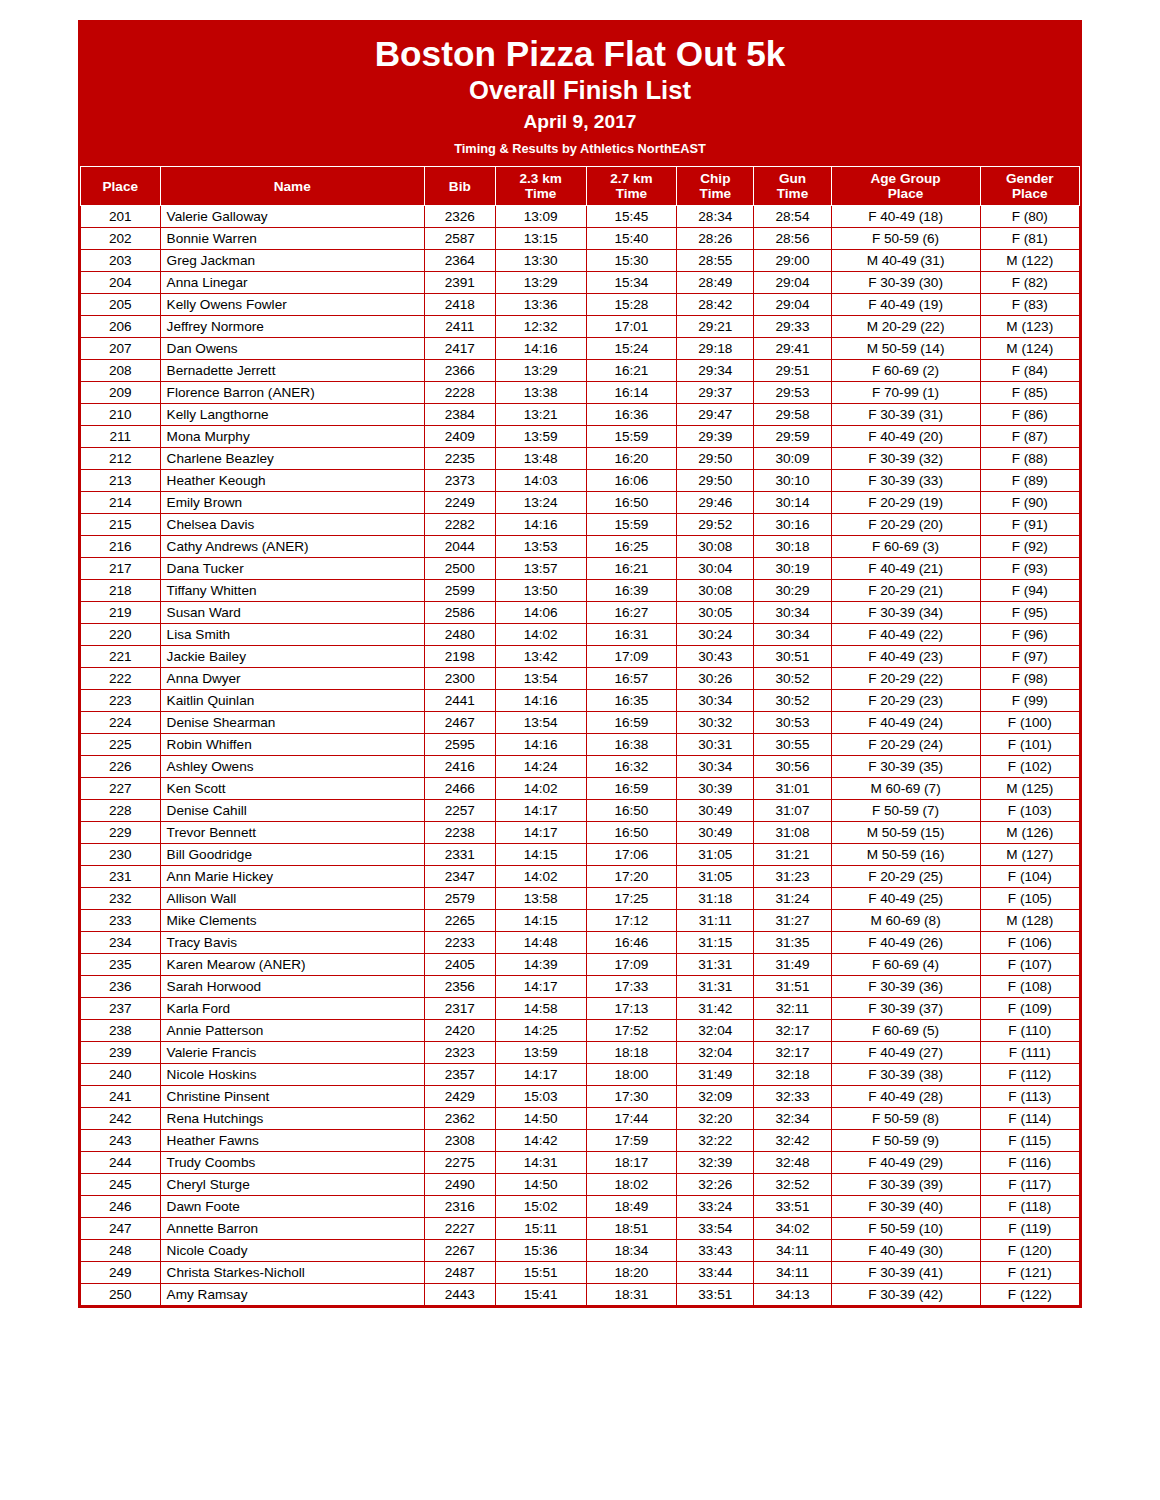Boston Pizza Flat Out 5k
Overall Finish List
April 9, 2017
Timing & Results by Athletics NorthEAST
| Place | Name | Bib | 2.3 km Time | 2.7 km Time | Chip Time | Gun Time | Age Group Place | Gender Place |
| --- | --- | --- | --- | --- | --- | --- | --- | --- |
| 201 | Valerie Galloway | 2326 | 13:09 | 15:45 | 28:34 | 28:54 | F 40-49 (18) | F (80) |
| 202 | Bonnie Warren | 2587 | 13:15 | 15:40 | 28:26 | 28:56 | F 50-59 (6) | F (81) |
| 203 | Greg Jackman | 2364 | 13:30 | 15:30 | 28:55 | 29:00 | M 40-49 (31) | M (122) |
| 204 | Anna Linegar | 2391 | 13:29 | 15:34 | 28:49 | 29:04 | F 30-39 (30) | F (82) |
| 205 | Kelly Owens Fowler | 2418 | 13:36 | 15:28 | 28:42 | 29:04 | F 40-49 (19) | F (83) |
| 206 | Jeffrey Normore | 2411 | 12:32 | 17:01 | 29:21 | 29:33 | M 20-29 (22) | M (123) |
| 207 | Dan Owens | 2417 | 14:16 | 15:24 | 29:18 | 29:41 | M 50-59 (14) | M (124) |
| 208 | Bernadette Jerrett | 2366 | 13:29 | 16:21 | 29:34 | 29:51 | F 60-69 (2) | F (84) |
| 209 | Florence Barron (ANER) | 2228 | 13:38 | 16:14 | 29:37 | 29:53 | F 70-99 (1) | F (85) |
| 210 | Kelly Langthorne | 2384 | 13:21 | 16:36 | 29:47 | 29:58 | F 30-39 (31) | F (86) |
| 211 | Mona Murphy | 2409 | 13:59 | 15:59 | 29:39 | 29:59 | F 40-49 (20) | F (87) |
| 212 | Charlene Beazley | 2235 | 13:48 | 16:20 | 29:50 | 30:09 | F 30-39 (32) | F (88) |
| 213 | Heather Keough | 2373 | 14:03 | 16:06 | 29:50 | 30:10 | F 30-39 (33) | F (89) |
| 214 | Emily Brown | 2249 | 13:24 | 16:50 | 29:46 | 30:14 | F 20-29 (19) | F (90) |
| 215 | Chelsea Davis | 2282 | 14:16 | 15:59 | 29:52 | 30:16 | F 20-29 (20) | F (91) |
| 216 | Cathy Andrews (ANER) | 2044 | 13:53 | 16:25 | 30:08 | 30:18 | F 60-69 (3) | F (92) |
| 217 | Dana Tucker | 2500 | 13:57 | 16:21 | 30:04 | 30:19 | F 40-49 (21) | F (93) |
| 218 | Tiffany Whitten | 2599 | 13:50 | 16:39 | 30:08 | 30:29 | F 20-29 (21) | F (94) |
| 219 | Susan Ward | 2586 | 14:06 | 16:27 | 30:05 | 30:34 | F 30-39 (34) | F (95) |
| 220 | Lisa Smith | 2480 | 14:02 | 16:31 | 30:24 | 30:34 | F 40-49 (22) | F (96) |
| 221 | Jackie Bailey | 2198 | 13:42 | 17:09 | 30:43 | 30:51 | F 40-49 (23) | F (97) |
| 222 | Anna Dwyer | 2300 | 13:54 | 16:57 | 30:26 | 30:52 | F 20-29 (22) | F (98) |
| 223 | Kaitlin Quinlan | 2441 | 14:16 | 16:35 | 30:34 | 30:52 | F 20-29 (23) | F (99) |
| 224 | Denise Shearman | 2467 | 13:54 | 16:59 | 30:32 | 30:53 | F 40-49 (24) | F (100) |
| 225 | Robin Whiffen | 2595 | 14:16 | 16:38 | 30:31 | 30:55 | F 20-29 (24) | F (101) |
| 226 | Ashley Owens | 2416 | 14:24 | 16:32 | 30:34 | 30:56 | F 30-39 (35) | F (102) |
| 227 | Ken Scott | 2466 | 14:02 | 16:59 | 30:39 | 31:01 | M 60-69 (7) | M (125) |
| 228 | Denise Cahill | 2257 | 14:17 | 16:50 | 30:49 | 31:07 | F 50-59 (7) | F (103) |
| 229 | Trevor Bennett | 2238 | 14:17 | 16:50 | 30:49 | 31:08 | M 50-59 (15) | M (126) |
| 230 | Bill Goodridge | 2331 | 14:15 | 17:06 | 31:05 | 31:21 | M 50-59 (16) | M (127) |
| 231 | Ann Marie Hickey | 2347 | 14:02 | 17:20 | 31:05 | 31:23 | F 20-29 (25) | F (104) |
| 232 | Allison Wall | 2579 | 13:58 | 17:25 | 31:18 | 31:24 | F 40-49 (25) | F (105) |
| 233 | Mike Clements | 2265 | 14:15 | 17:12 | 31:11 | 31:27 | M 60-69 (8) | M (128) |
| 234 | Tracy Bavis | 2233 | 14:48 | 16:46 | 31:15 | 31:35 | F 40-49 (26) | F (106) |
| 235 | Karen Mearow (ANER) | 2405 | 14:39 | 17:09 | 31:31 | 31:49 | F 60-69 (4) | F (107) |
| 236 | Sarah Horwood | 2356 | 14:17 | 17:33 | 31:31 | 31:51 | F 30-39 (36) | F (108) |
| 237 | Karla Ford | 2317 | 14:58 | 17:13 | 31:42 | 32:11 | F 30-39 (37) | F (109) |
| 238 | Annie Patterson | 2420 | 14:25 | 17:52 | 32:04 | 32:17 | F 60-69 (5) | F (110) |
| 239 | Valerie Francis | 2323 | 13:59 | 18:18 | 32:04 | 32:17 | F 40-49 (27) | F (111) |
| 240 | Nicole Hoskins | 2357 | 14:17 | 18:00 | 31:49 | 32:18 | F 30-39 (38) | F (112) |
| 241 | Christine Pinsent | 2429 | 15:03 | 17:30 | 32:09 | 32:33 | F 40-49 (28) | F (113) |
| 242 | Rena Hutchings | 2362 | 14:50 | 17:44 | 32:20 | 32:34 | F 50-59 (8) | F (114) |
| 243 | Heather Fawns | 2308 | 14:42 | 17:59 | 32:22 | 32:42 | F 50-59 (9) | F (115) |
| 244 | Trudy Coombs | 2275 | 14:31 | 18:17 | 32:39 | 32:48 | F 40-49 (29) | F (116) |
| 245 | Cheryl Sturge | 2490 | 14:50 | 18:02 | 32:26 | 32:52 | F 30-39 (39) | F (117) |
| 246 | Dawn Foote | 2316 | 15:02 | 18:49 | 33:24 | 33:51 | F 30-39 (40) | F (118) |
| 247 | Annette Barron | 2227 | 15:11 | 18:51 | 33:54 | 34:02 | F 50-59 (10) | F (119) |
| 248 | Nicole Coady | 2267 | 15:36 | 18:34 | 33:43 | 34:11 | F 40-49 (30) | F (120) |
| 249 | Christa Starkes-Nicholl | 2487 | 15:51 | 18:20 | 33:44 | 34:11 | F 30-39 (41) | F (121) |
| 250 | Amy Ramsay | 2443 | 15:41 | 18:31 | 33:51 | 34:13 | F 30-39 (42) | F (122) |